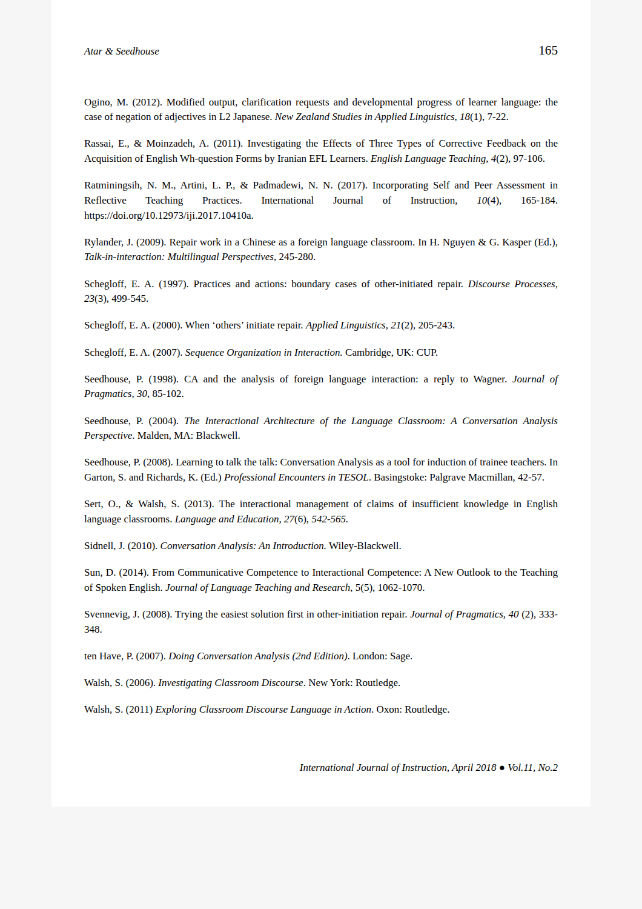Atar & Seedhouse 165
Ogino, M. (2012). Modified output, clarification requests and developmental progress of learner language: the case of negation of adjectives in L2 Japanese. New Zealand Studies in Applied Linguistics, 18(1), 7-22.
Rassai, E., & Moinzadeh, A. (2011). Investigating the Effects of Three Types of Corrective Feedback on the Acquisition of English Wh-question Forms by Iranian EFL Learners. English Language Teaching, 4(2), 97-106.
Ratminingsih, N. M., Artini, L. P., & Padmadewi, N. N. (2017). Incorporating Self and Peer Assessment in Reflective Teaching Practices. International Journal of Instruction, 10(4), 165-184. https://doi.org/10.12973/iji.2017.10410a.
Rylander, J. (2009). Repair work in a Chinese as a foreign language classroom. In H. Nguyen & G. Kasper (Ed.), Talk-in-interaction: Multilingual Perspectives, 245-280.
Schegloff, E. A. (1997). Practices and actions: boundary cases of other-initiated repair. Discourse Processes, 23(3), 499-545.
Schegloff, E. A. (2000). When ‘others’ initiate repair. Applied Linguistics, 21(2), 205-243.
Schegloff, E. A. (2007). Sequence Organization in Interaction. Cambridge, UK: CUP.
Seedhouse, P. (1998). CA and the analysis of foreign language interaction: a reply to Wagner. Journal of Pragmatics, 30, 85-102.
Seedhouse, P. (2004). The Interactional Architecture of the Language Classroom: A Conversation Analysis Perspective. Malden, MA: Blackwell.
Seedhouse, P. (2008). Learning to talk the talk: Conversation Analysis as a tool for induction of trainee teachers. In Garton, S. and Richards, K. (Ed.) Professional Encounters in TESOL. Basingstoke: Palgrave Macmillan, 42-57.
Sert, O., & Walsh, S. (2013). The interactional management of claims of insufficient knowledge in English language classrooms. Language and Education, 27(6), 542-565.
Sidnell, J. (2010). Conversation Analysis: An Introduction. Wiley-Blackwell.
Sun, D. (2014). From Communicative Competence to Interactional Competence: A New Outlook to the Teaching of Spoken English. Journal of Language Teaching and Research, 5(5), 1062-1070.
Svennevig, J. (2008). Trying the easiest solution first in other-initiation repair. Journal of Pragmatics, 40 (2), 333-348.
ten Have, P. (2007). Doing Conversation Analysis (2nd Edition). London: Sage.
Walsh, S. (2006). Investigating Classroom Discourse. New York: Routledge.
Walsh, S. (2011) Exploring Classroom Discourse Language in Action. Oxon: Routledge.
International Journal of Instruction, April 2018 ● Vol.11, No.2